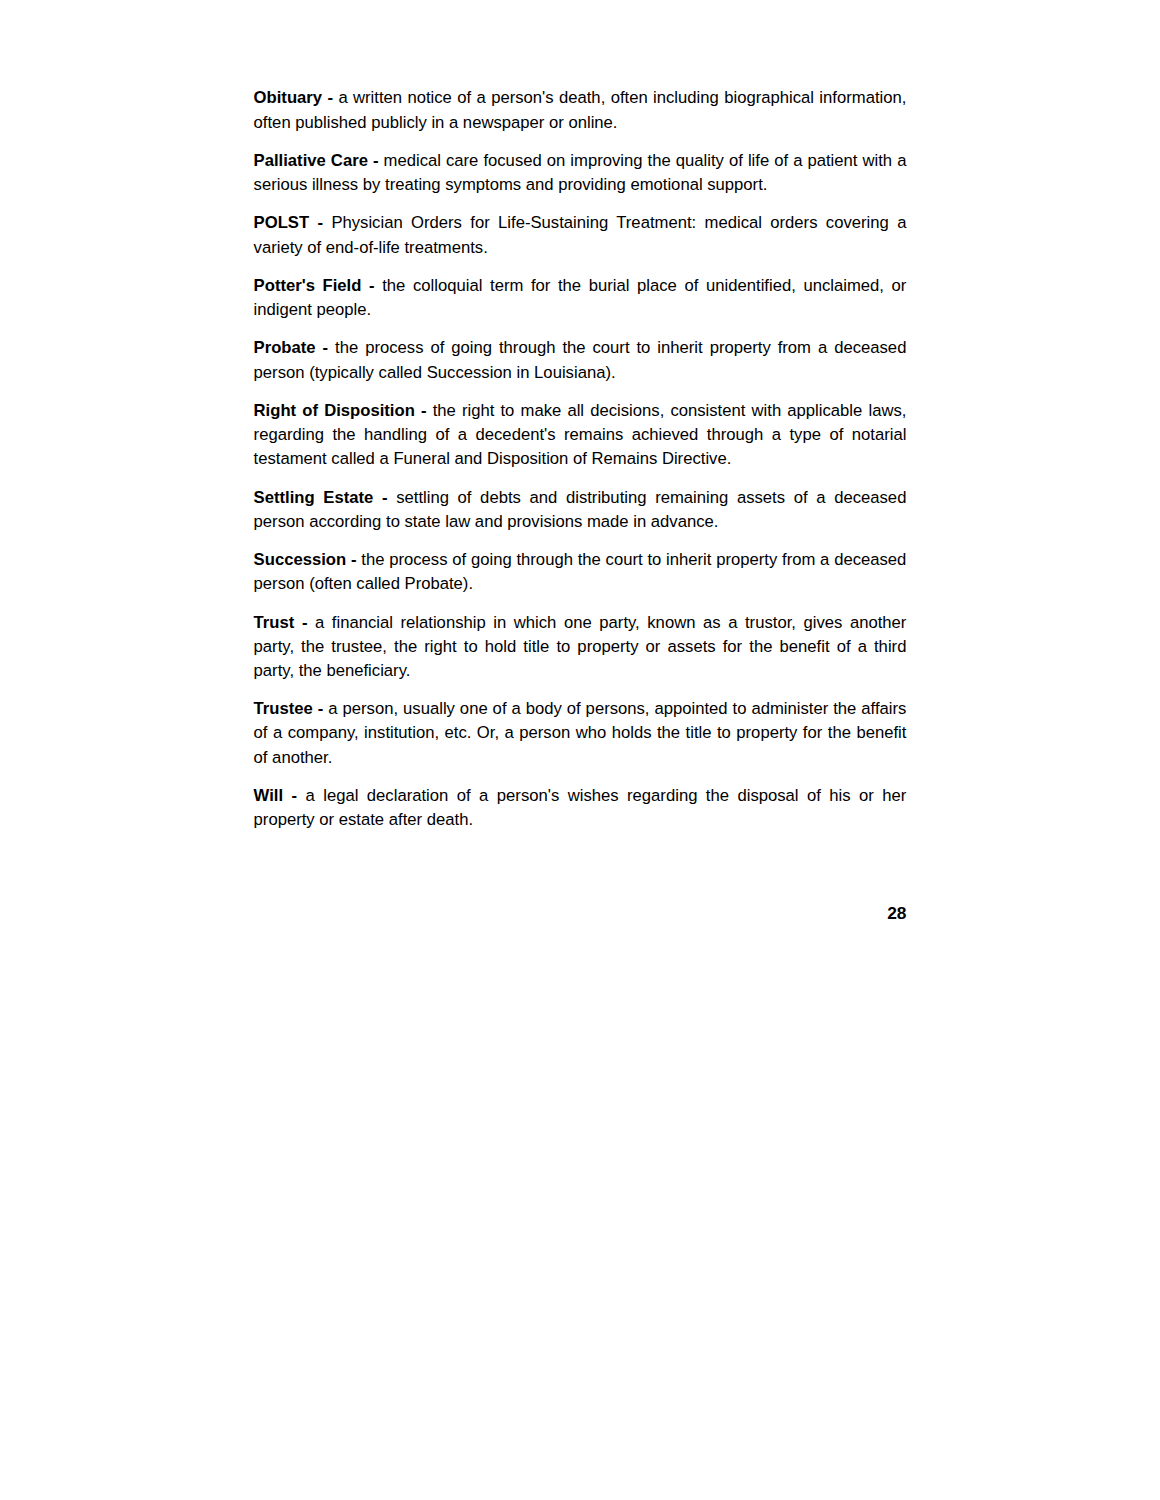Obituary -
a written notice of a person's death, often including biographical information, often published publicly in a newspaper or online.
Palliative Care -
medical care focused on improving the quality of life of a patient with a serious illness by treating symptoms and providing emotional support.
POLST -
Physician Orders for Life-Sustaining Treatment: medical orders covering a variety of end-of-life treatments.
Potter's Field -
the colloquial term for the burial place of unidentified, unclaimed, or indigent people.
Probate -
the process of going through the court to inherit property from a deceased person (typically called Succession in Louisiana).
Right of Disposition -
the right to make all decisions, consistent with applicable laws, regarding the handling of a decedent's remains achieved through a type of notarial testament called a Funeral and Disposition of Remains Directive.
Settling Estate -
settling of debts and distributing remaining assets of a deceased person according to state law and provisions made in advance.
Succession -
the process of going through the court to inherit property from a deceased person (often called Probate).
Trust -
a financial relationship in which one party, known as a trustor, gives another party, the trustee, the right to hold title to property or assets for the benefit of a third party, the beneficiary.
Trustee -
a person, usually one of a body of persons, appointed to administer the affairs of a company, institution, etc. Or, a person who holds the title to property for the benefit of another.
Will -
a legal declaration of a person's wishes regarding the disposal of his or her property or estate after death.
28